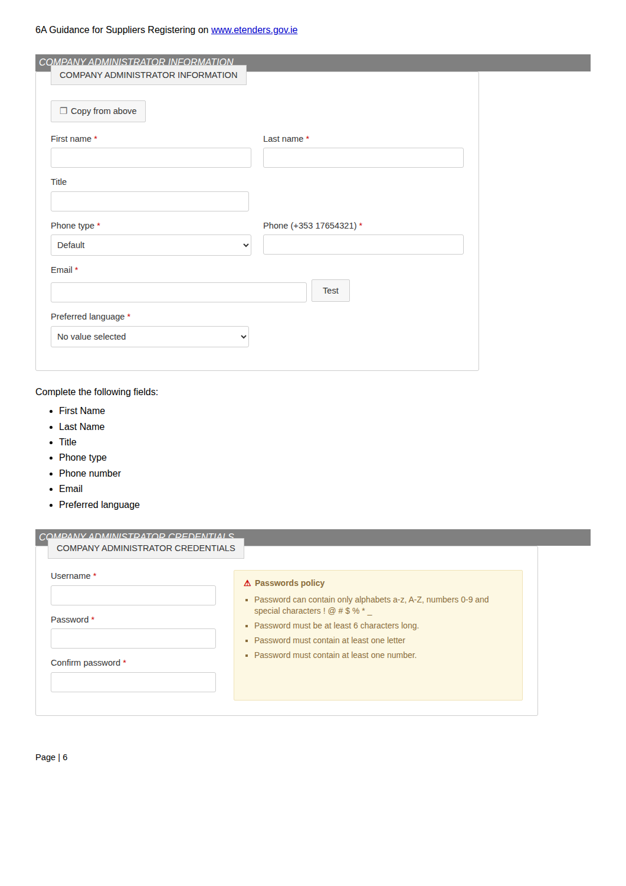6A Guidance for Suppliers Registering on www.etenders.gov.ie
COMPANY ADMINISTRATOR INFORMATION
COMPANY ADMINISTRATOR INFORMATION
❐Copy from above
First name *
Last name *
Title
Phone type * Default
Phone (+353 17654321) *
Email *
Test
Preferred language * No value selected
Complete the following fields:
First Name
Last Name
Title
Phone type
Phone number
Email
Preferred language
COMPANY ADMINISTRATOR CREDENTIALS
COMPANY ADMINISTRATOR CREDENTIALS
Username *
Password *
Confirm password *
⚠Passwords policy
Password can contain only alphabets a-z, A-Z, numbers 0-9 and special characters ! @ # $ % * _
Password must be at least 6 characters long.
Password must contain at least one letter
Password must contain at least one number.
Page | 6